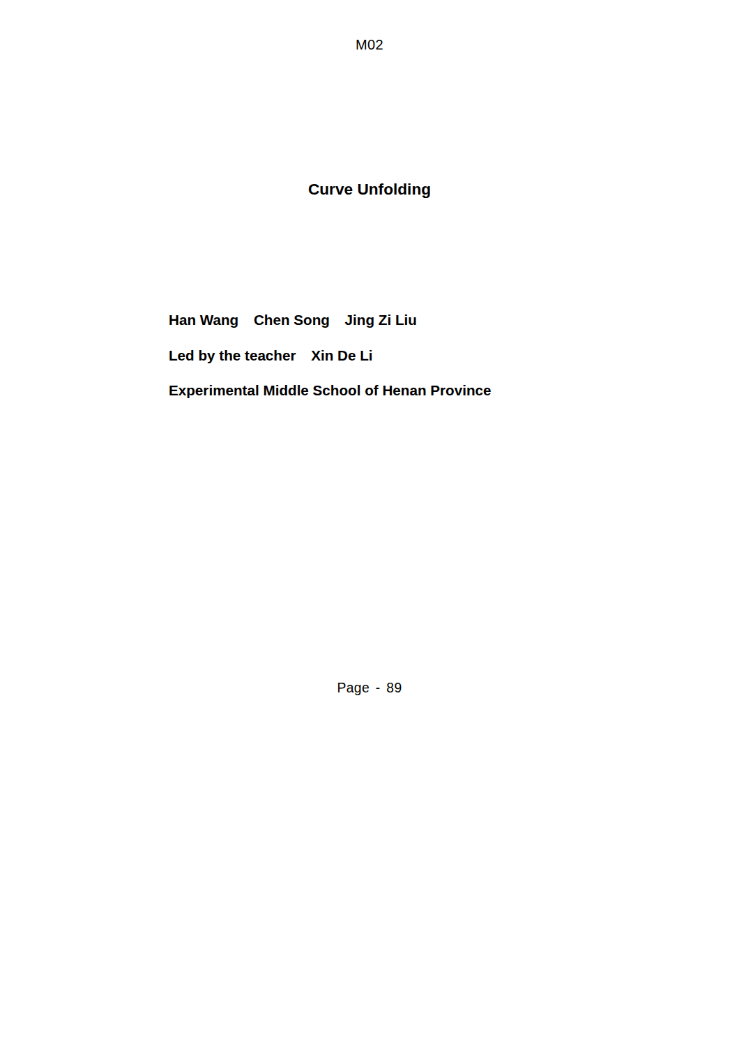M02
Curve Unfolding
Han Wang Chen Song Jing Zi Liu
Led by the teacher Xin De Li
Experimental Middle School of Henan Province
Page-89